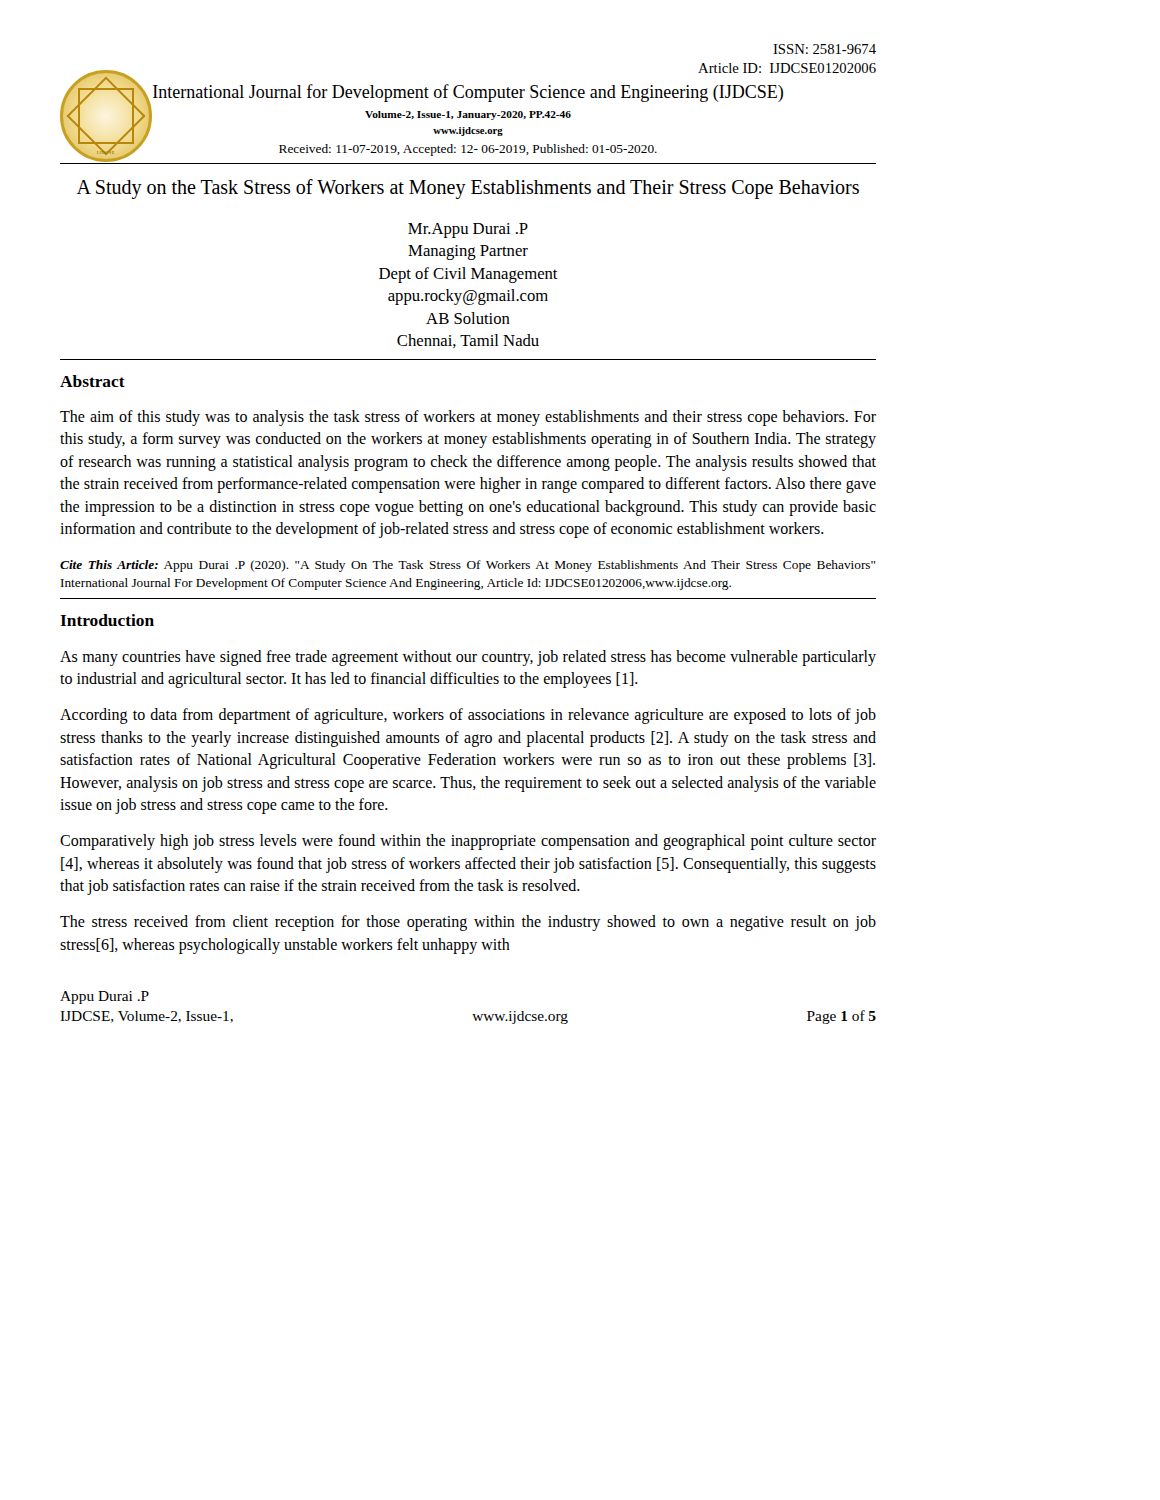ISSN: 2581-9674
Article ID: IJDCSE01202006
IJDCSE
International Journal for Development of Computer Science and Engineering (IJDCSE)
Volume-2, Issue-1, January-2020, PP.42-46
www.ijdcse.org
Received: 11-07-2019, Accepted: 12- 06-2019, Published: 01-05-2020.
A Study on the Task Stress of Workers at Money Establishments and Their Stress Cope Behaviors
Mr.Appu Durai .P
Managing Partner
Dept of Civil Management
appu.rocky@gmail.com
AB Solution
Chennai, Tamil Nadu
Abstract
The aim of this study was to analysis the task stress of workers at money establishments and their stress cope behaviors. For this study, a form survey was conducted on the workers at money establishments operating in of Southern India. The strategy of research was running a statistical analysis program to check the difference among people. The analysis results showed that the strain received from performance-related compensation were higher in range compared to different factors. Also there gave the impression to be a distinction in stress cope vogue betting on one's educational background. This study can provide basic information and contribute to the development of job-related stress and stress cope of economic establishment workers.
Cite This Article: Appu Durai .P (2020). "A Study On The Task Stress Of Workers At Money Establishments And Their Stress Cope Behaviors" International Journal For Development Of Computer Science And Engineering, Article Id: IJDCSE01202006,www.ijdcse.org.
Introduction
As many countries have signed free trade agreement without our country, job related stress has become vulnerable particularly to industrial and agricultural sector. It has led to financial difficulties to the employees [1].
According to data from department of agriculture, workers of associations in relevance agriculture are exposed to lots of job stress thanks to the yearly increase distinguished amounts of agro and placental products [2]. A study on the task stress and satisfaction rates of National Agricultural Cooperative Federation workers were run so as to iron out these problems [3]. However, analysis on job stress and stress cope are scarce. Thus, the requirement to seek out a selected analysis of the variable issue on job stress and stress cope came to the fore.
Comparatively high job stress levels were found within the inappropriate compensation and geographical point culture sector [4], whereas it absolutely was found that job stress of workers affected their job satisfaction [5]. Consequentially, this suggests that job satisfaction rates can raise if the strain received from the task is resolved.
The stress received from client reception for those operating within the industry showed to own a negative result on job stress[6], whereas psychologically unstable workers felt unhappy with
Appu Durai .P
IJDCSE, Volume-2, Issue-1, www.ijdcse.org Page 1 of 5